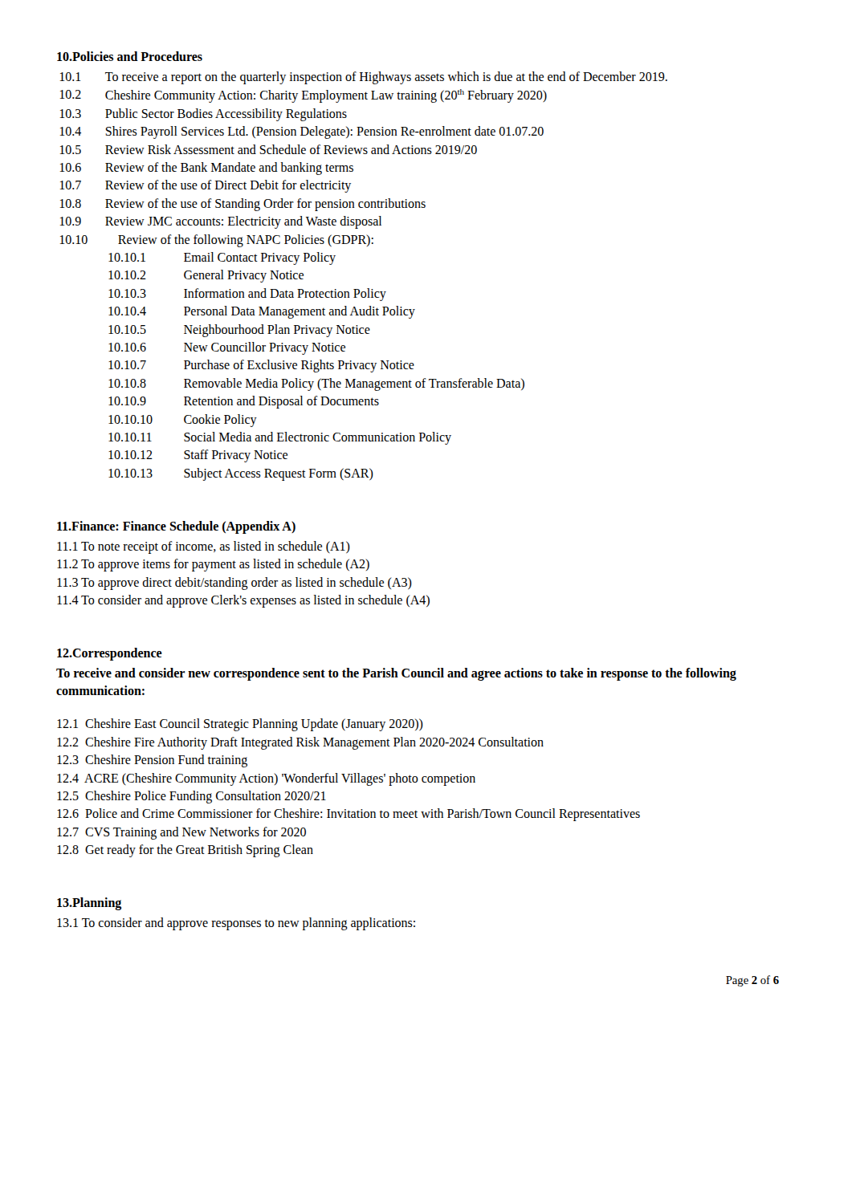10.Policies and Procedures
10.1
To receive a report on the quarterly inspection of Highways assets which is due at the end of December 2019.
10.2
Cheshire Community Action: Charity Employment Law training (20th February 2020)
10.3
Public Sector Bodies Accessibility Regulations
10.4
Shires Payroll Services Ltd. (Pension Delegate): Pension Re-enrolment date 01.07.20
10.5
Review Risk Assessment and Schedule of Reviews and Actions 2019/20
10.6
Review of the Bank Mandate and banking terms
10.7
Review of the use of Direct Debit for electricity
10.8
Review of the use of Standing Order for pension contributions
10.9
Review JMC accounts: Electricity and Waste disposal
10.10
Review of the following NAPC Policies (GDPR):
10.10.1
Email Contact Privacy Policy
10.10.2
General Privacy Notice
10.10.3
Information and Data Protection Policy
10.10.4
Personal Data Management and Audit Policy
10.10.5
Neighbourhood Plan Privacy Notice
10.10.6
New Councillor Privacy Notice
10.10.7
Purchase of Exclusive Rights Privacy Notice
10.10.8
Removable Media Policy (The Management of Transferable Data)
10.10.9
Retention and Disposal of Documents
10.10.10
Cookie Policy
10.10.11
Social Media and Electronic Communication Policy
10.10.12
Staff Privacy Notice
10.10.13
Subject Access Request Form (SAR)
11.Finance: Finance Schedule (Appendix A)
11.1 To note receipt of income, as listed in schedule (A1)
11.2 To approve items for payment as listed in schedule (A2)
11.3 To approve direct debit/standing order as listed in schedule (A3)
11.4 To consider and approve Clerk's expenses as listed in schedule (A4)
12.Correspondence
To receive and consider new correspondence sent to the Parish Council and agree actions to take in response to the following communication:
12.1 Cheshire East Council Strategic Planning Update (January 2020))
12.2 Cheshire Fire Authority Draft Integrated Risk Management Plan 2020-2024 Consultation
12.3 Cheshire Pension Fund training
12.4 ACRE (Cheshire Community Action) 'Wonderful Villages' photo competion
12.5 Cheshire Police Funding Consultation 2020/21
12.6 Police and Crime Commissioner for Cheshire: Invitation to meet with Parish/Town Council Representatives
12.7 CVS Training and New Networks for 2020
12.8 Get ready for the Great British Spring Clean
13.Planning
13.1 To consider and approve responses to new planning applications:
Page 2 of 6